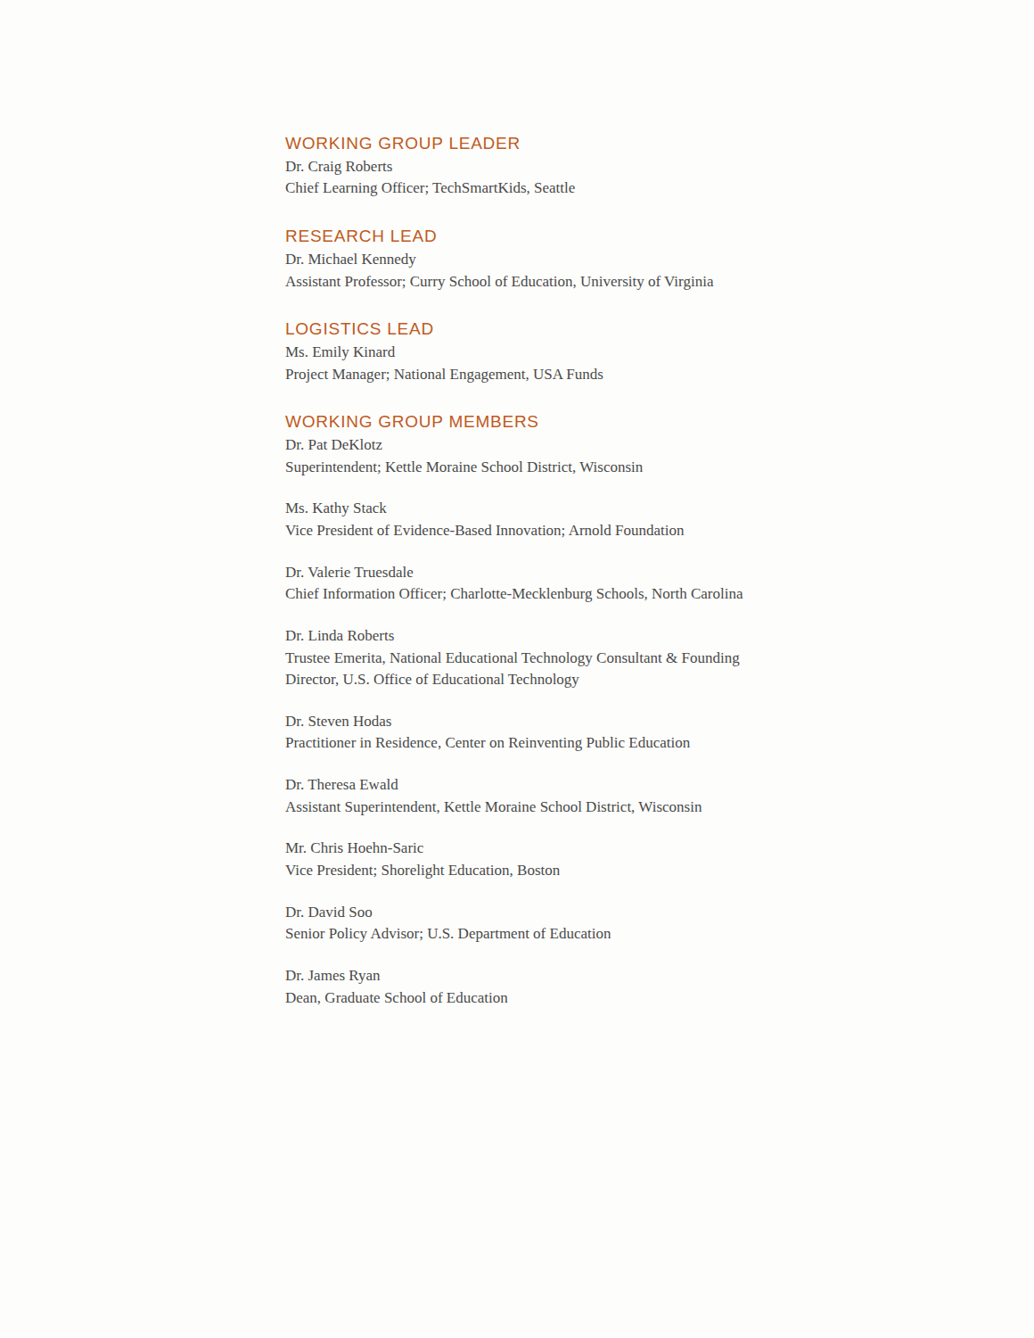Working Group Leader
Dr. Craig Roberts Chief Learning Officer; TechSmartKids, Seattle
Research Lead
Dr. Michael Kennedy Assistant Professor; Curry School of Education, University of Virginia
Logistics Lead
Ms. Emily Kinard Project Manager; National Engagement, USA Funds
Working Group Members
Dr. Pat DeKlotz Superintendent; Kettle Moraine School District, Wisconsin
Ms. Kathy Stack Vice President of Evidence-Based Innovation; Arnold Foundation
Dr. Valerie Truesdale Chief Information Officer; Charlotte-Mecklenburg Schools, North Carolina
Dr. Linda Roberts Trustee Emerita, National Educational Technology Consultant & Founding Director, U.S. Office of Educational Technology
Dr. Steven Hodas Practitioner in Residence, Center on Reinventing Public Education
Dr. Theresa Ewald Assistant Superintendent, Kettle Moraine School District, Wisconsin
Mr. Chris Hoehn-Saric Vice President; Shorelight Education, Boston
Dr. David Soo Senior Policy Advisor; U.S. Department of Education
Dr. James Ryan Dean, Graduate School of Education